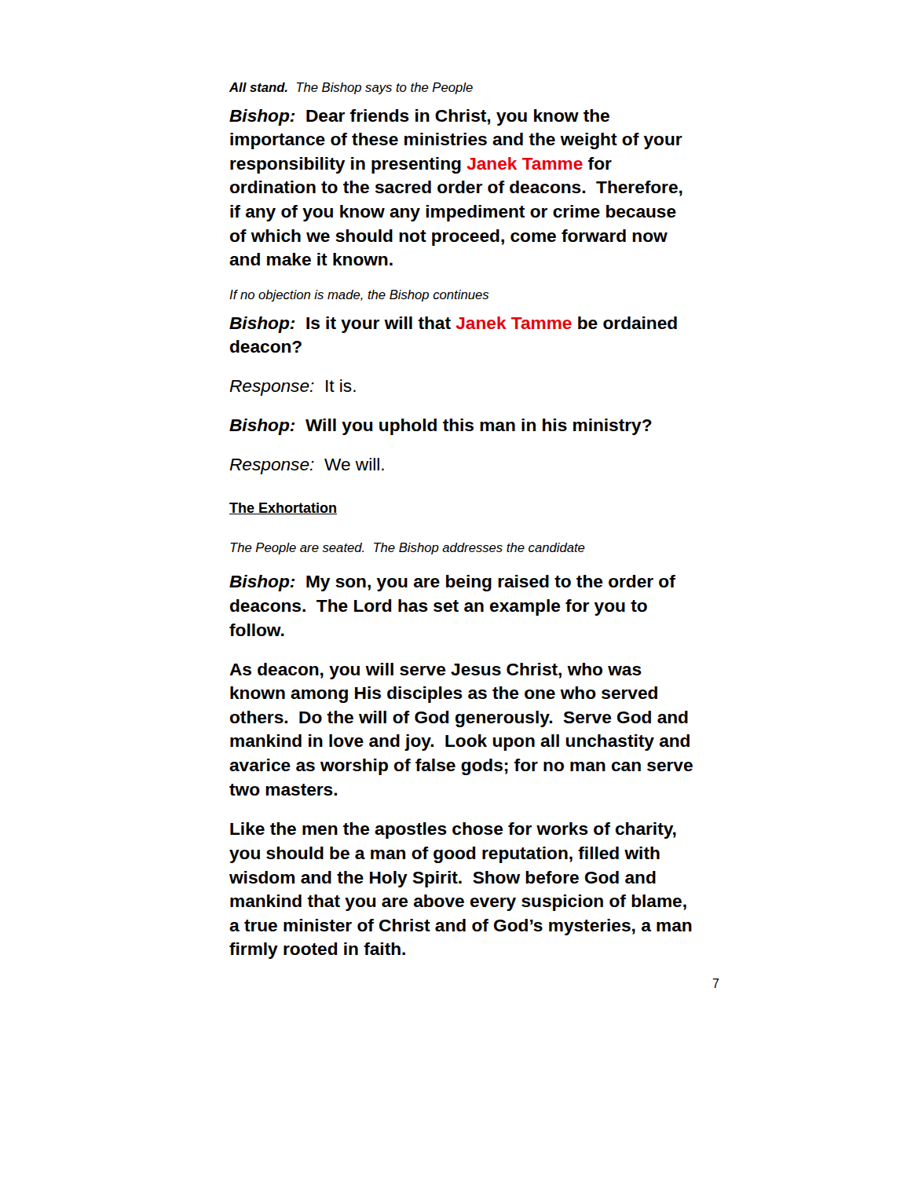All stand. The Bishop says to the People
Bishop: Dear friends in Christ, you know the importance of these ministries and the weight of your responsibility in presenting Janek Tamme for ordination to the sacred order of deacons. Therefore, if any of you know any impediment or crime because of which we should not proceed, come forward now and make it known.
If no objection is made, the Bishop continues
Bishop: Is it your will that Janek Tamme be ordained deacon?
Response: It is.
Bishop: Will you uphold this man in his ministry?
Response: We will.
The Exhortation
The People are seated. The Bishop addresses the candidate
Bishop: My son, you are being raised to the order of deacons. The Lord has set an example for you to follow.
As deacon, you will serve Jesus Christ, who was known among His disciples as the one who served others. Do the will of God generously. Serve God and mankind in love and joy. Look upon all unchastity and avarice as worship of false gods; for no man can serve two masters.
Like the men the apostles chose for works of charity, you should be a man of good reputation, filled with wisdom and the Holy Spirit. Show before God and mankind that you are above every suspicion of blame, a true minister of Christ and of God’s mysteries, a man firmly rooted in faith.
7